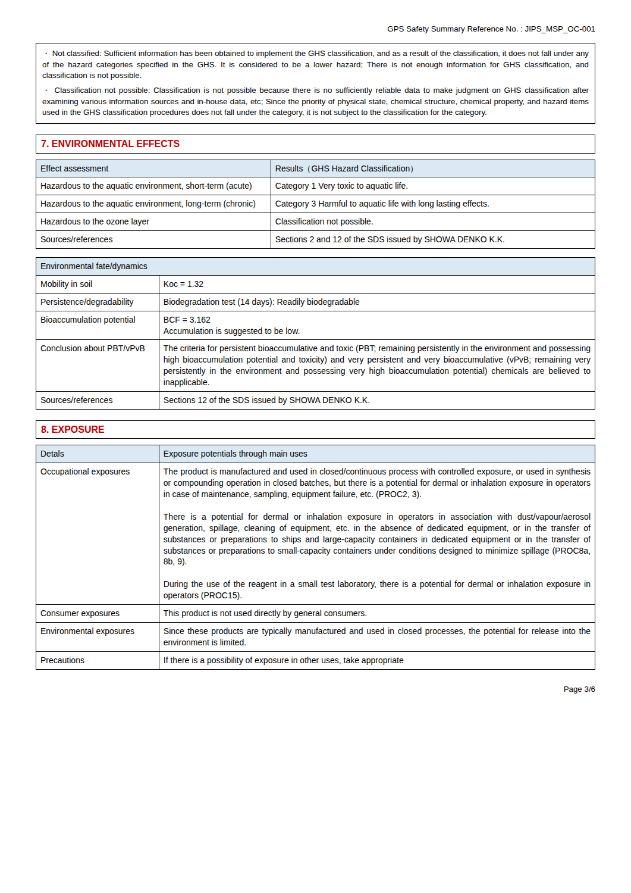GPS Safety Summary Reference No. : JIPS_MSP_OC-001
・ Not classified: Sufficient information has been obtained to implement the GHS classification, and as a result of the classification, it does not fall under any of the hazard categories specified in the GHS. It is considered to be a lower hazard; There is not enough information for GHS classification, and classification is not possible.
・ Classification not possible: Classification is not possible because there is no sufficiently reliable data to make judgment on GHS classification after examining various information sources and in-house data, etc; Since the priority of physical state, chemical structure, chemical property, and hazard items used in the GHS classification procedures does not fall under the category, it is not subject to the classification for the category.
7. ENVIRONMENTAL EFFECTS
| Effect assessment | Results（GHS Hazard Classification） |
| --- | --- |
| Hazardous to the aquatic environment, short-term (acute) | Category 1 Very toxic to aquatic life. |
| Hazardous to the aquatic environment, long-term (chronic) | Category 3 Harmful to aquatic life with long lasting effects. |
| Hazardous to the ozone layer | Classification not possible. |
| Sources/references | Sections 2 and 12 of the SDS issued by SHOWA DENKO K.K. |
| Environmental fate/dynamics |
| --- |
| Mobility in soil | Koc = 1.32 |
| Persistence/degradability | Biodegradation test (14 days): Readily biodegradable |
| Bioaccumulation potential | BCF = 3.162 Accumulation is suggested to be low. |
| Conclusion about PBT/vPvB | The criteria for persistent bioaccumulative and toxic (PBT; remaining persistently in the environment and possessing high bioaccumulation potential and toxicity) and very persistent and very bioaccumulative (vPvB; remaining very persistently in the environment and possessing very high bioaccumulation potential) chemicals are believed to inapplicable. |
| Sources/references | Sections 12 of the SDS issued by SHOWA DENKO K.K. |
8. EXPOSURE
| Detals | Exposure potentials through main uses |
| --- | --- |
| Occupational exposures | The product is manufactured and used in closed/continuous process with controlled exposure, or used in synthesis or compounding operation in closed batches, but there is a potential for dermal or inhalation exposure in operators in case of maintenance, sampling, equipment failure, etc. (PROC2, 3). There is a potential for dermal or inhalation exposure in operators in association with dust/vapour/aerosol generation, spillage, cleaning of equipment, etc. in the absence of dedicated equipment, or in the transfer of substances or preparations to ships and large-capacity containers in dedicated equipment or in the transfer of substances or preparations to small-capacity containers under conditions designed to minimize spillage (PROC8a, 8b, 9). During the use of the reagent in a small test laboratory, there is a potential for dermal or inhalation exposure in operators (PROC15). |
| Consumer exposures | This product is not used directly by general consumers. |
| Environmental exposures | Since these products are typically manufactured and used in closed processes, the potential for release into the environment is limited. |
| Precautions | If there is a possibility of exposure in other uses, take appropriate |
Page 3/6